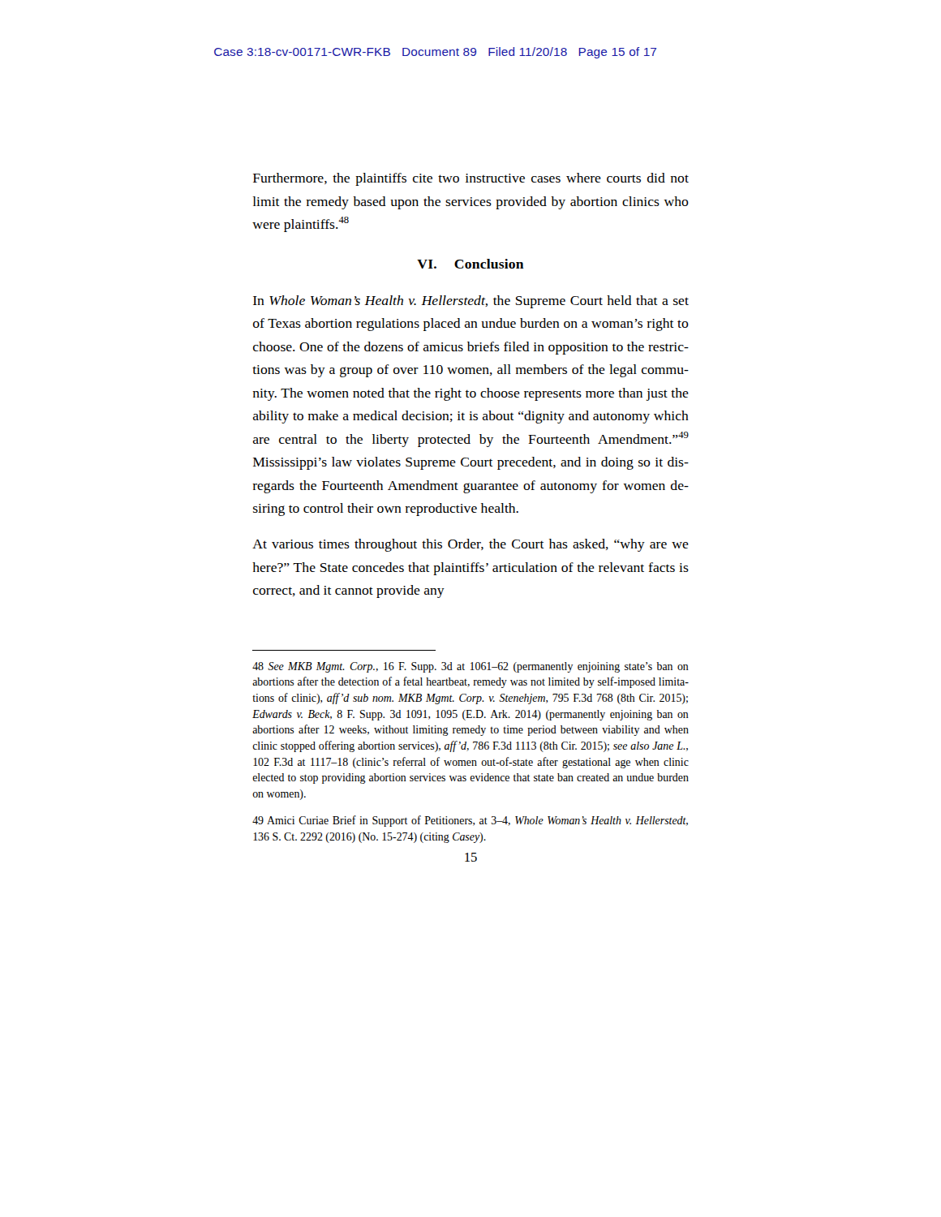Case 3:18-cv-00171-CWR-FKB Document 89 Filed 11/20/18 Page 15 of 17
Furthermore, the plaintiffs cite two instructive cases where courts did not limit the remedy based upon the services provided by abortion clinics who were plaintiffs.48
VI. Conclusion
In Whole Woman’s Health v. Hellerstedt, the Supreme Court held that a set of Texas abortion regulations placed an undue burden on a woman’s right to choose. One of the dozens of amicus briefs filed in opposition to the restrictions was by a group of over 110 women, all members of the legal community. The women noted that the right to choose represents more than just the ability to make a medical decision; it is about “dignity and autonomy which are central to the liberty protected by the Fourteenth Amendment.”49 Mississippi’s law violates Supreme Court precedent, and in doing so it disregards the Fourteenth Amendment guarantee of autonomy for women desiring to control their own reproductive health.
At various times throughout this Order, the Court has asked, “why are we here?” The State concedes that plaintiffs’ articulation of the relevant facts is correct, and it cannot provide any
48 See MKB Mgmt. Corp., 16 F. Supp. 3d at 1061–62 (permanently enjoining state’s ban on abortions after the detection of a fetal heartbeat, remedy was not limited by self-imposed limitations of clinic), aff’d sub nom. MKB Mgmt. Corp. v. Stenehjem, 795 F.3d 768 (8th Cir. 2015); Edwards v. Beck, 8 F. Supp. 3d 1091, 1095 (E.D. Ark. 2014) (permanently enjoining ban on abortions after 12 weeks, without limiting remedy to time period between viability and when clinic stopped offering abortion services), aff’d, 786 F.3d 1113 (8th Cir. 2015); see also Jane L., 102 F.3d at 1117–18 (clinic’s referral of women out-of-state after gestational age when clinic elected to stop providing abortion services was evidence that state ban created an undue burden on women).
49 Amici Curiae Brief in Support of Petitioners, at 3–4, Whole Woman’s Health v. Hellerstedt, 136 S. Ct. 2292 (2016) (No. 15-274) (citing Casey).
15